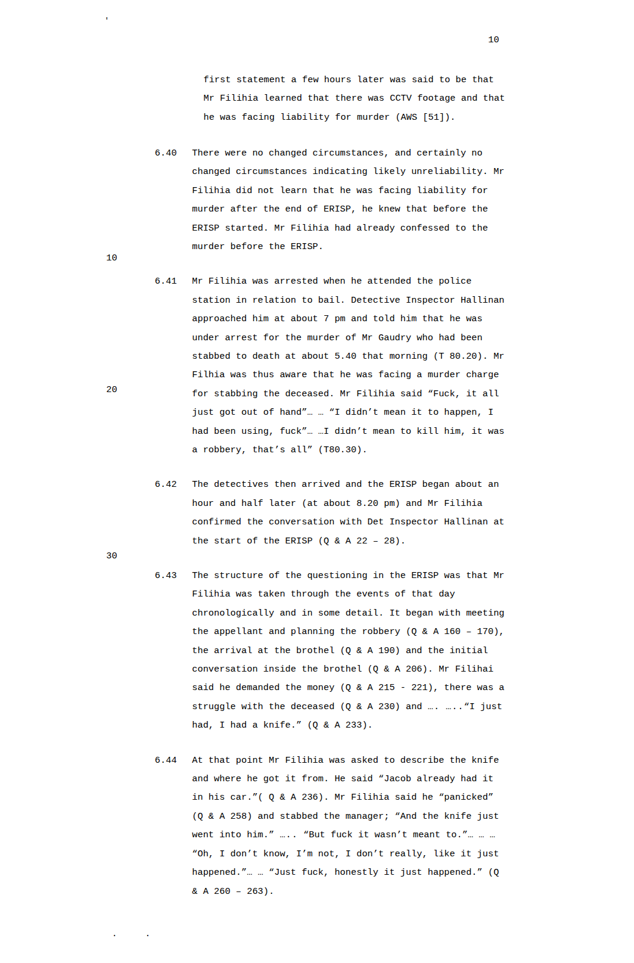'
10
first statement a few hours later was said to be that Mr Filihia learned that there was CCTV footage and that he was facing liability for murder (AWS [51]).
10
20
30
6.40
There were no changed circumstances, and certainly no changed circumstances indicating likely unreliability. Mr Filihia did not learn that he was facing liability for murder after the end of ERISP, he knew that before the ERISP started. Mr Filihia had already confessed to the murder before the ERISP.
6.41
Mr Filihia was arrested when he attended the police station in relation to bail. Detective Inspector Hallinan approached him at about 7 pm and told him that he was under arrest for the murder of Mr Gaudry who had been stabbed to death at about 5.40 that morning (T 80.20). Mr Filhia was thus aware that he was facing a murder charge for stabbing the deceased. Mr Filihia said “Fuck, it all just got out of hand”… … “I didn’t mean it to happen, I had been using, fuck”… …I didn’t mean to kill him, it was a robbery, that’s all” (T80.30).
6.42
The detectives then arrived and the ERISP began about an hour and half later (at about 8.20 pm) and Mr Filihia confirmed the conversation with Det Inspector Hallinan at the start of the ERISP (Q & A 22 – 28).
6.43
The structure of the questioning in the ERISP was that Mr Filihia was taken through the events of that day chronologically and in some detail. It began with meeting the appellant and planning the robbery (Q & A 160 – 170), the arrival at the brothel (Q & A 190) and the initial conversation inside the brothel (Q & A 206). Mr Filihai said he demanded the money (Q & A 215 - 221), there was a struggle with the deceased (Q & A 230) and …. …..“I just had, I had a knife.” (Q & A 233).
6.44
At that point Mr Filihia was asked to describe the knife and where he got it from. He said “Jacob already had it in his car.”( Q & A 236). Mr Filihia said he “panicked” (Q & A 258) and stabbed the manager; “And the knife just went into him.” ….. “But fuck it wasn’t meant to.”… … … “Oh, I don’t know, I’m not, I don’t really, like it just happened.”… … “Just fuck, honestly it just happened.” (Q & A 260 – 263).
. .